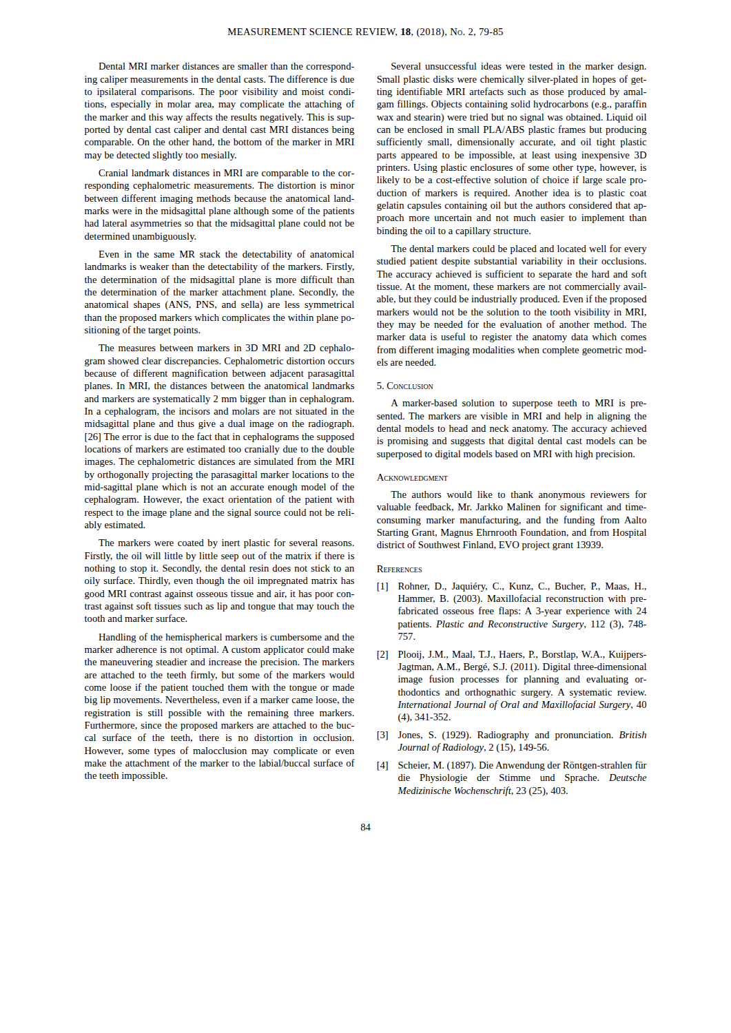MEASUREMENT SCIENCE REVIEW, 18, (2018), No. 2, 79-85
Dental MRI marker distances are smaller than the corresponding caliper measurements in the dental casts. The difference is due to ipsilateral comparisons. The poor visibility and moist conditions, especially in molar area, may complicate the attaching of the marker and this way affects the results negatively. This is supported by dental cast caliper and dental cast MRI distances being comparable. On the other hand, the bottom of the marker in MRI may be detected slightly too mesially.
Cranial landmark distances in MRI are comparable to the corresponding cephalometric measurements. The distortion is minor between different imaging methods because the anatomical landmarks were in the midsagittal plane although some of the patients had lateral asymmetries so that the midsagittal plane could not be determined unambiguously.
Even in the same MR stack the detectability of anatomical landmarks is weaker than the detectability of the markers. Firstly, the determination of the midsagittal plane is more difficult than the determination of the marker attachment plane. Secondly, the anatomical shapes (ANS, PNS, and sella) are less symmetrical than the proposed markers which complicates the within plane positioning of the target points.
The measures between markers in 3D MRI and 2D cephalogram showed clear discrepancies. Cephalometric distortion occurs because of different magnification between adjacent parasagittal planes. In MRI, the distances between the anatomical landmarks and markers are systematically 2 mm bigger than in cephalogram. In a cephalogram, the incisors and molars are not situated in the midsagittal plane and thus give a dual image on the radiograph. [26] The error is due to the fact that in cephalograms the supposed locations of markers are estimated too cranially due to the double images. The cephalometric distances are simulated from the MRI by orthogonally projecting the parasagittal marker locations to the mid-sagittal plane which is not an accurate enough model of the cephalogram. However, the exact orientation of the patient with respect to the image plane and the signal source could not be reliably estimated.
The markers were coated by inert plastic for several reasons. Firstly, the oil will little by little seep out of the matrix if there is nothing to stop it. Secondly, the dental resin does not stick to an oily surface. Thirdly, even though the oil impregnated matrix has good MRI contrast against osseous tissue and air, it has poor contrast against soft tissues such as lip and tongue that may touch the tooth and marker surface.
Handling of the hemispherical markers is cumbersome and the marker adherence is not optimal. A custom applicator could make the maneuvering steadier and increase the precision. The markers are attached to the teeth firmly, but some of the markers would come loose if the patient touched them with the tongue or made big lip movements. Nevertheless, even if a marker came loose, the registration is still possible with the remaining three markers. Furthermore, since the proposed markers are attached to the buccal surface of the teeth, there is no distortion in occlusion. However, some types of malocclusion may complicate or even make the attachment of the marker to the labial/buccal surface of the teeth impossible.
Several unsuccessful ideas were tested in the marker design. Small plastic disks were chemically silver-plated in hopes of getting identifiable MRI artefacts such as those produced by amalgam fillings. Objects containing solid hydrocarbons (e.g., paraffin wax and stearin) were tried but no signal was obtained. Liquid oil can be enclosed in small PLA/ABS plastic frames but producing sufficiently small, dimensionally accurate, and oil tight plastic parts appeared to be impossible, at least using inexpensive 3D printers. Using plastic enclosures of some other type, however, is likely to be a cost-effective solution of choice if large scale production of markers is required. Another idea is to plastic coat gelatin capsules containing oil but the authors considered that approach more uncertain and not much easier to implement than binding the oil to a capillary structure.
The dental markers could be placed and located well for every studied patient despite substantial variability in their occlusions. The accuracy achieved is sufficient to separate the hard and soft tissue. At the moment, these markers are not commercially available, but they could be industrially produced. Even if the proposed markers would not be the solution to the tooth visibility in MRI, they may be needed for the evaluation of another method. The marker data is useful to register the anatomy data which comes from different imaging modalities when complete geometric models are needed.
5. Conclusion
A marker-based solution to superpose teeth to MRI is presented. The markers are visible in MRI and help in aligning the dental models to head and neck anatomy. The accuracy achieved is promising and suggests that digital dental cast models can be superposed to digital models based on MRI with high precision.
Acknowledgment
The authors would like to thank anonymous reviewers for valuable feedback, Mr. Jarkko Malinen for significant and time-consuming marker manufacturing, and the funding from Aalto Starting Grant, Magnus Ehrnrooth Foundation, and from Hospital district of Southwest Finland, EVO project grant 13939.
References
Rohner, D., Jaquiéry, C., Kunz, C., Bucher, P., Maas, H., Hammer, B. (2003). Maxillofacial reconstruction with prefabricated osseous free flaps: A 3-year experience with 24 patients. Plastic and Reconstructive Surgery, 112 (3), 748-757.
Plooij, J.M., Maal, T.J., Haers, P., Borstlap, W.A., Kuijpers-Jagtman, A.M., Bergé, S.J. (2011). Digital three-dimensional image fusion processes for planning and evaluating orthodontics and orthognathic surgery. A systematic review. International Journal of Oral and Maxillofacial Surgery, 40 (4), 341-352.
Jones, S. (1929). Radiography and pronunciation. British Journal of Radiology, 2 (15), 149-56.
Scheier, M. (1897). Die Anwendung der Röntgen-strahlen für die Physiologie der Stimme und Sprache. Deutsche Medizinische Wochenschrift, 23 (25), 403.
84